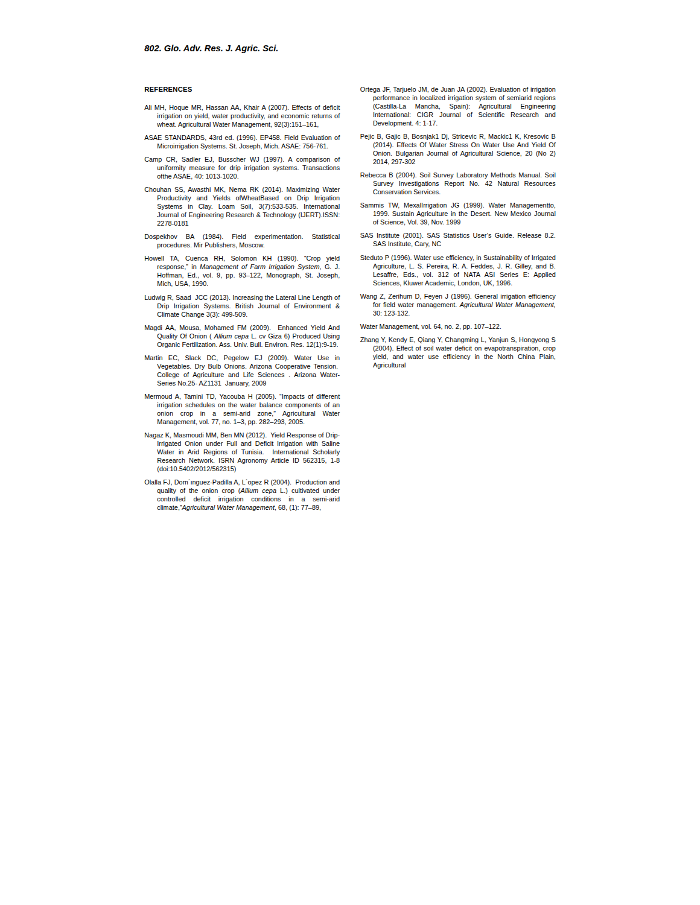802. Glo. Adv. Res. J. Agric. Sci.
REFERENCES
Ali MH, Hoque MR, Hassan AA, Khair A (2007). Effects of deficit irrigation on yield, water productivity, and economic returns of wheat. Agricultural Water Management, 92(3):151–161,
ASAE STANDARDS, 43rd ed. (1996). EP458. Field Evaluation of Microirrigation Systems. St. Joseph, Mich. ASAE: 756-761.
Camp CR, Sadler EJ, Busscher WJ (1997). A comparison of uniformity measure for drip irrigation systems. Transactions ofthe ASAE, 40: 1013-1020.
Chouhan SS, Awasthi MK, Nema RK (2014). Maximizing Water Productivity and Yields ofWheatBased on Drip Irrigation Systems in Clay. Loam Soil, 3(7):533-535. International Journal of Engineering Research & Technology (IJERT).ISSN: 2278-0181
Dospekhov BA (1984). Field experimentation. Statistical procedures. Mir Publishers, Moscow.
Howell TA, Cuenca RH, Solomon KH (1990). “Crop yield response,” in Management of Farm Irrigation System, G. J. Hoffman, Ed., vol. 9, pp. 93–122, Monograph, St. Joseph, Mich, USA, 1990.
Ludwig R, Saad JCC (2013). Increasing the Lateral Line Length of Drip Irrigation Systems. British Journal of Environment & Climate Change 3(3): 499-509.
Magdi AA, Mousa, Mohamed FM (2009). Enhanced Yield And Quality Of Onion ( Allium cepa L. cv Giza 6) Produced Using Organic Fertilization. Ass. Univ. Bull. Environ. Res. 12(1):9-19.
Martin EC, Slack DC, Pegelow EJ (2009). Water Use in Vegetables. Dry Bulb Onions. Arizona Cooperative Tension. College of Agriculture and Life Sciences . Arizona Water-Series No.25- AZ1131 January, 2009
Mermoud A, Tamini TD, Yacouba H (2005). “Impacts of different irrigation schedules on the water balance components of an onion crop in a semi-arid zone,” Agricultural Water Management, vol. 77, no. 1–3, pp. 282–293, 2005.
Nagaz K, Masmoudi MM, Ben MN (2012). Yield Response of Drip-Irrigated Onion under Full and Deficit Irrigation with Saline Water in Arid Regions of Tunisia. International Scholarly Research Network. ISRN Agronomy Article ID 562315, 1-8 (doi:10.5402/2012/562315)
Olalla FJ, Dom´ınguez-Padilla A, L´opez R (2004). Production and quality of the onion crop (Allium cepa L.) cultivated under controlled deficit irrigation conditions in a semi-arid climate,”Agricultural Water Management, 68, (1): 77–89,
Ortega JF, Tarjuelo JM, de Juan JA (2002). Evaluation of irrigation performance in localized irrigation system of semiarid regions (Castilla-La Mancha, Spain): Agricultural Engineering International: CIGR Journal of Scientific Research and Development. 4: 1-17.
Pejic B, Gajic B, Bosnjak1 Dj, Stricevic R, Mackic1 K, Kresovic B (2014). Effects Of Water Stress On Water Use And Yield Of Onion. Bulgarian Journal of Agricultural Science, 20 (No 2) 2014, 297-302
Rebecca B (2004). Soil Survey Laboratory Methods Manual. Soil Survey Investigations Report No. 42 Natural Resources Conservation Services.
Sammis TW, MexalIrrigation JG (1999). Water Managementto, 1999. Sustain Agriculture in the Desert. New Mexico Journal of Science, Vol. 39, Nov. 1999
SAS Institute (2001). SAS Statistics User’s Guide. Release 8.2. SAS Institute, Cary, NC
Steduto P (1996). Water use efficiency, in Sustainability of Irrigated Agriculture, L. S. Pereira, R. A. Feddes, J. R. Gilley, and B. Lesaffre, Eds., vol. 312 of NATA ASI Series E: Applied Sciences, Kluwer Academic, London, UK, 1996.
Wang Z, Zerihum D, Feyen J (1996). General irrigation efficiency for field water management. Agricultural Water Management, 30: 123-132.
Water Management, vol. 64, no. 2, pp. 107–122.
Zhang Y, Kendy E, Qiang Y, Changming L, Yanjun S, Hongyong S (2004). Effect of soil water deficit on evapotranspiration, crop yield, and water use efficiency in the North China Plain, Agricultural